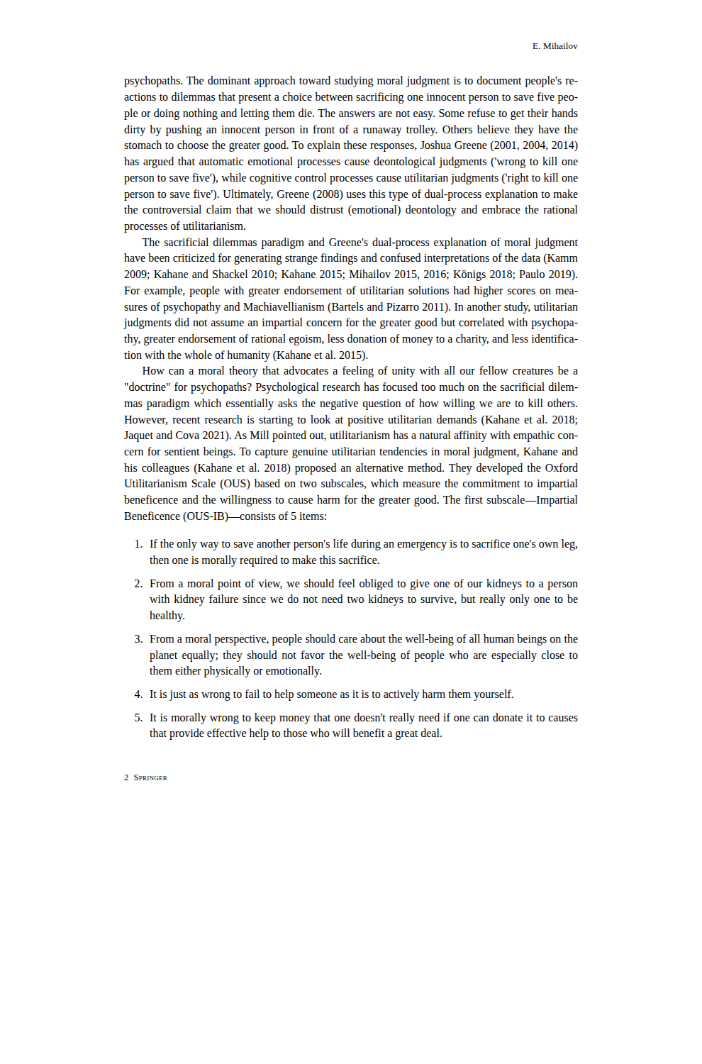E. Mihailov
psychopaths. The dominant approach toward studying moral judgment is to document people's reactions to dilemmas that present a choice between sacrificing one innocent person to save five people or doing nothing and letting them die. The answers are not easy. Some refuse to get their hands dirty by pushing an innocent person in front of a runaway trolley. Others believe they have the stomach to choose the greater good. To explain these responses, Joshua Greene (2001, 2004, 2014) has argued that automatic emotional processes cause deontological judgments ('wrong to kill one person to save five'), while cognitive control processes cause utilitarian judgments ('right to kill one person to save five'). Ultimately, Greene (2008) uses this type of dual-process explanation to make the controversial claim that we should distrust (emotional) deontology and embrace the rational processes of utilitarianism.
The sacrificial dilemmas paradigm and Greene's dual-process explanation of moral judgment have been criticized for generating strange findings and confused interpretations of the data (Kamm 2009; Kahane and Shackel 2010; Kahane 2015; Mihailov 2015, 2016; Königs 2018; Paulo 2019). For example, people with greater endorsement of utilitarian solutions had higher scores on measures of psychopathy and Machiavellianism (Bartels and Pizarro 2011). In another study, utilitarian judgments did not assume an impartial concern for the greater good but correlated with psychopathy, greater endorsement of rational egoism, less donation of money to a charity, and less identification with the whole of humanity (Kahane et al. 2015).
How can a moral theory that advocates a feeling of unity with all our fellow creatures be a "doctrine" for psychopaths? Psychological research has focused too much on the sacrificial dilemmas paradigm which essentially asks the negative question of how willing we are to kill others. However, recent research is starting to look at positive utilitarian demands (Kahane et al. 2018; Jaquet and Cova 2021). As Mill pointed out, utilitarianism has a natural affinity with empathic concern for sentient beings. To capture genuine utilitarian tendencies in moral judgment, Kahane and his colleagues (Kahane et al. 2018) proposed an alternative method. They developed the Oxford Utilitarianism Scale (OUS) based on two subscales, which measure the commitment to impartial beneficence and the willingness to cause harm for the greater good. The first subscale—Impartial Beneficence (OUS-IB)—consists of 5 items:
If the only way to save another person's life during an emergency is to sacrifice one's own leg, then one is morally required to make this sacrifice.
From a moral point of view, we should feel obliged to give one of our kidneys to a person with kidney failure since we do not need two kidneys to survive, but really only one to be healthy.
From a moral perspective, people should care about the well-being of all human beings on the planet equally; they should not favor the well-being of people who are especially close to them either physically or emotionally.
It is just as wrong to fail to help someone as it is to actively harm them yourself.
It is morally wrong to keep money that one doesn't really need if one can donate it to causes that provide effective help to those who will benefit a great deal.
2 Springer